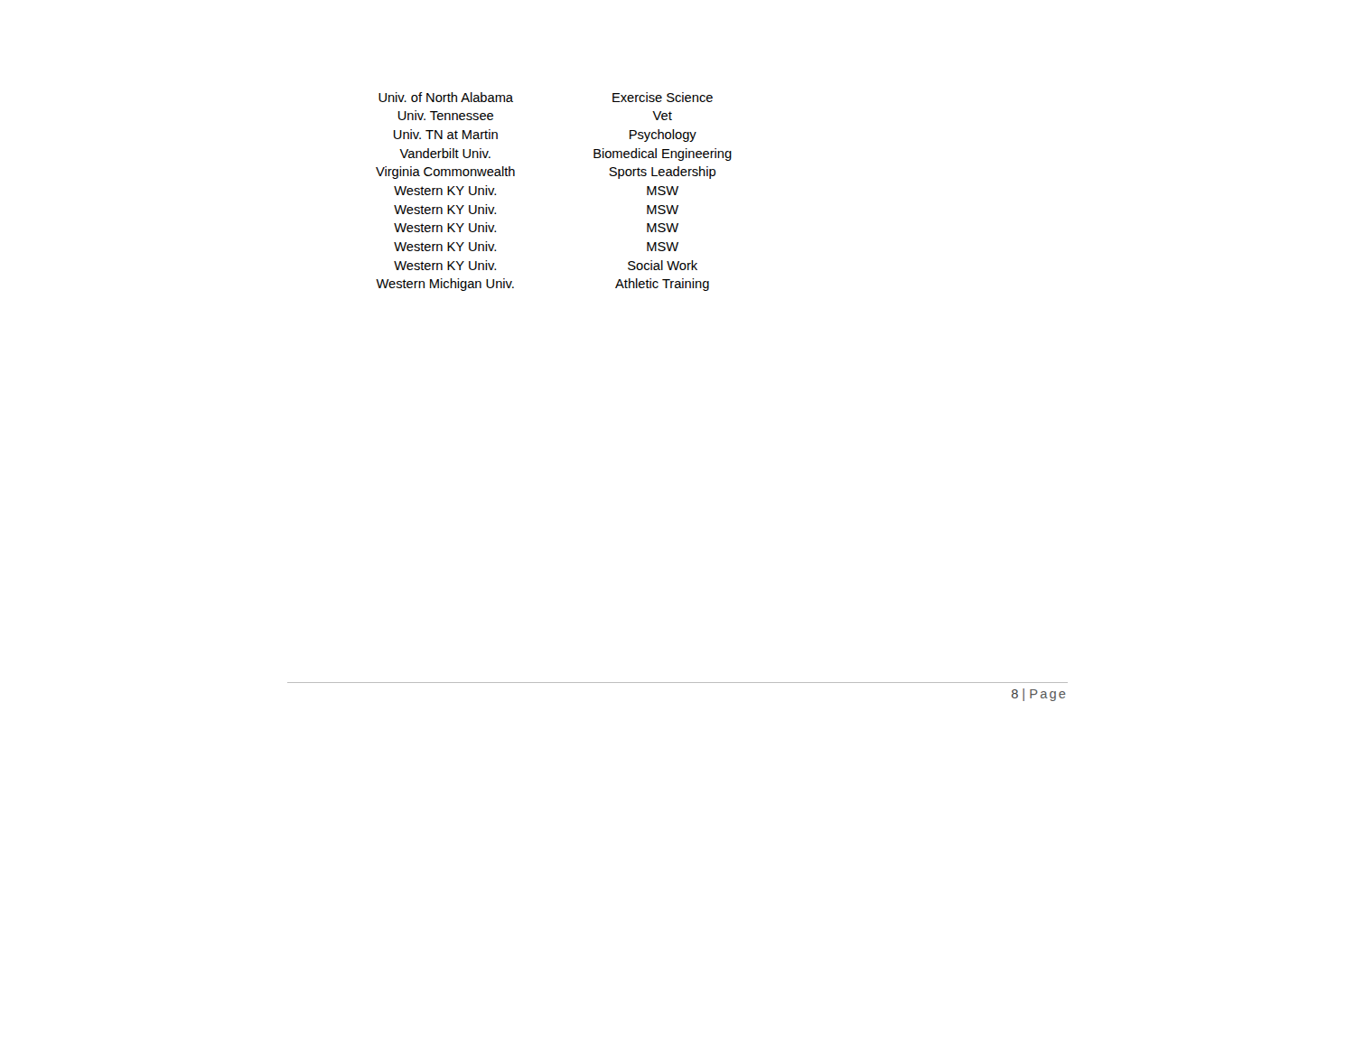| Univ. of North Alabama | Exercise Science |
| Univ. Tennessee | Vet |
| Univ. TN at Martin | Psychology |
| Vanderbilt Univ. | Biomedical Engineering |
| Virginia Commonwealth | Sports Leadership |
| Western KY Univ. | MSW |
| Western KY Univ. | MSW |
| Western KY Univ. | MSW |
| Western KY Univ. | MSW |
| Western KY Univ. | Social Work |
| Western Michigan Univ. | Athletic Training |
8 | Page